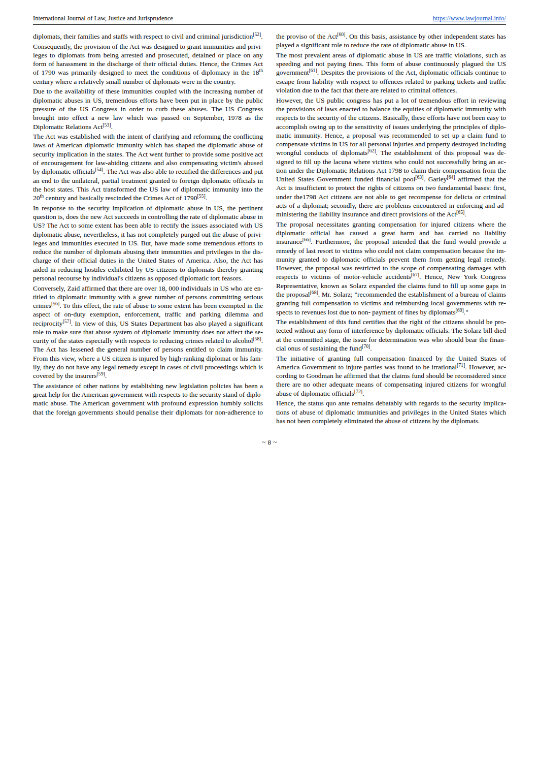International Journal of Law, Justice and Jurisprudence https://www.lawjournal.info/
diplomats, their families and staffs with respect to civil and criminal jurisdiction[52].
Consequently, the provision of the Act was designed to grant immunities and privileges to diplomats from being arrested and prosecuted, detained or place on any form of harassment in the discharge of their official duties. Hence, the Crimes Act of 1790 was primarily designed to meet the conditions of diplomacy in the 18th century where a relatively small number of diplomats were in the country.
Due to the availability of these immunities coupled with the increasing number of diplomatic abuses in US, tremendous efforts have been put in place by the public pressure of the US Congress in order to curb these abuses. The US Congress brought into effect a new law which was passed on September, 1978 as the Diplomatic Relations Act[53].
The Act was established with the intent of clarifying and reforming the conflicting laws of American diplomatic immunity which has shaped the diplomatic abuse of security implication in the states. The Act went further to provide some positive act of encouragement for law-abiding citizens and also compensating victim's abused by diplomatic officials[54]. The Act was also able to rectified the differences and put an end to the unilateral, partial treatment granted to foreign diplomatic officials in the host states. This Act transformed the US law of diplomatic immunity into the 20th century and basically rescinded the Crimes Act of 1790[55].
In response to the security implication of diplomatic abuse in US, the pertinent question is, does the new Act succeeds in controlling the rate of diplomatic abuse in US? The Act to some extent has been able to rectify the issues associated with US diplomatic abuse, nevertheless, it has not completely purged out the abuse of privileges and immunities executed in US. But, have made some tremendous efforts to reduce the number of diplomats abusing their immunities and privileges in the discharge of their official duties in the United States of America. Also, the Act has aided in reducing hostiles exhibited by US citizens to diplomats thereby granting personal recourse by individual's citizens as opposed diplomatic tort feasors.
Conversely, Zaid affirmed that there are over 18, 000 individuals in US who are entitled to diplomatic immunity with a great number of persons committing serious crimes[56]. To this effect, the rate of abuse to some extent has been exempted in the aspect of on-duty exemption, enforcement, traffic and parking dilemma and reciprocity[57]. In view of this, US States Department has also played a significant role to make sure that abuse system of diplomatic immunity does not affect the security of the states especially with respects to reducing crimes related to alcohol[58]. The Act has lessened the general number of persons entitled to claim immunity. From this view, where a US citizen is injured by high-ranking diplomat or his family, they do not have any legal remedy except in cases of civil proceedings which is covered by the insurers[59].
The assistance of other nations by establishing new legislation policies has been a great help for the American government with respects to the security stand of diplomatic abuse. The American government with profound expression humbly solicits that the foreign governments should penalise their diplomats for non-adherence to the proviso of the Act[60]. On this basis, assistance by other independent states has played a significant role to reduce the rate of diplomatic abuse in US.
The most prevalent areas of diplomatic abuse in US are traffic violations, such as speeding and not paying fines. This form of abuse continuously plagued the US government[61]. Despites the provisions of the Act, diplomatic officials continue to escape from liability with respect to offences related to parking tickets and traffic violation due to the fact that there are related to criminal offences.
However, the US public congress has put a lot of tremendous effort in reviewing the provisions of laws enacted to balance the equities of diplomatic immunity with respects to the security of the citizens. Basically, these efforts have not been easy to accomplish owing up to the sensitivity of issues underlying the principles of diplomatic immunity. Hence, a proposal was recommended to set up a claim fund to compensate victims in US for all personal injuries and property destroyed including wrongful conducts of diplomats[62]. The establishment of this proposal was designed to fill up the lacuna where victims who could not successfully bring an action under the Diplomatic Relations Act 1798 to claim their compensation from the United States Government funded financial pool[63]. Garley[64] affirmed that the Act is insufficient to protect the rights of citizens on two fundamental bases: first, under the1798 Act citizens are not able to get recompense for delicta or criminal acts of a diplomat; secondly, there are problems encountered in enforcing and administering the liability insurance and direct provisions of the Act[65].
The proposal necessitates granting compensation for injured citizens where the diplomatic official has caused a great harm and has carried no liability insurance[66]. Furthermore, the proposal intended that the fund would provide a remedy of last resort to victims who could not claim compensation because the immunity granted to diplomatic officials prevent them from getting legal remedy. However, the proposal was restricted to the scope of compensating damages with respects to victims of motor-vehicle accidents[67]. Hence, New York Congress Representative, known as Solarz expanded the claims fund to fill up some gaps in the proposal[68]. Mr. Solarz; "recommended the establishment of a bureau of claims granting full compensation to victims and reimbursing local governments with respects to revenues lost due to non- payment of fines by diplomats[69]."
The establishment of this fund certifies that the right of the citizens should be protected without any form of interference by diplomatic officials. The Solarz bill died at the committed stage, the issue for determination was who should bear the financial onus of sustaining the fund[70].
The initiative of granting full compensation financed by the United States of America Government to injure parties was found to be irrational[71]. However, according to Goodman he affirmed that the claims fund should be reconsidered since there are no other adequate means of compensating injured citizens for wrongful abuse of diplomatic officials[72].
Hence, the status quo ante remains debatably with regards to the security implications of abuse of diplomatic immunities and privileges in the United States which has not been completely eliminated the abuse of citizens by the diplomats.
~ 8 ~